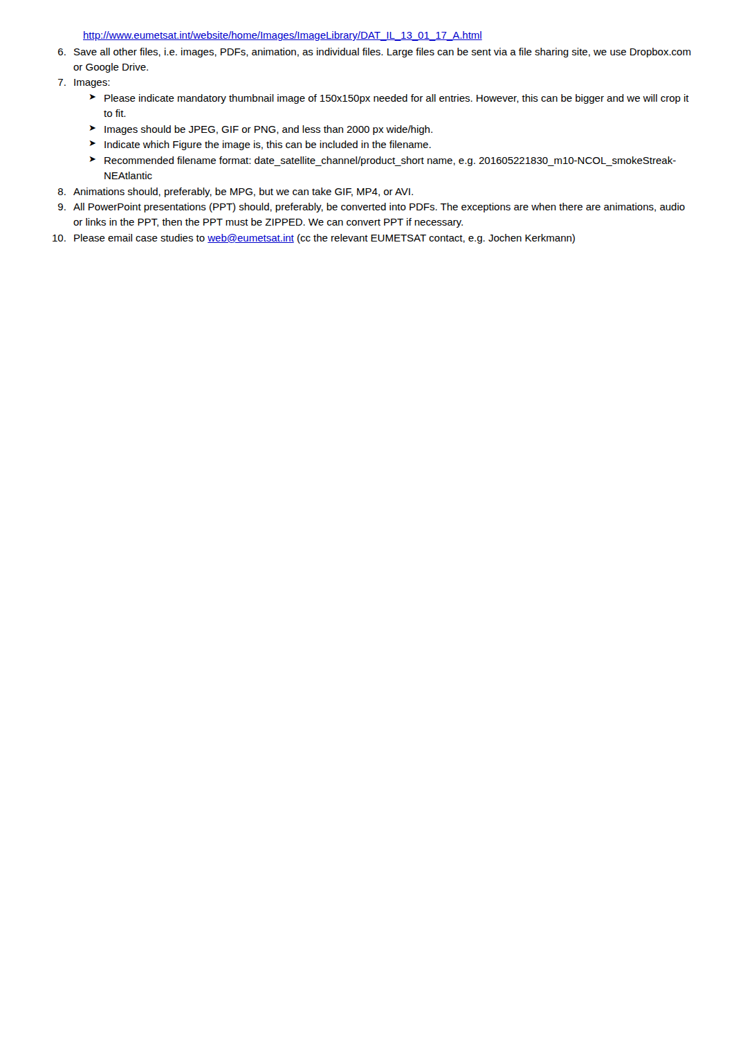http://www.eumetsat.int/website/home/Images/ImageLibrary/DAT_IL_13_01_17_A.html
Save all other files, i.e. images, PDFs, animation, as individual files. Large files can be sent via a file sharing site, we use Dropbox.com or Google Drive.
Images:
Please indicate mandatory thumbnail image of 150x150px needed for all entries. However, this can be bigger and we will crop it to fit.
Images should be JPEG, GIF or PNG, and less than 2000 px wide/high.
Indicate which Figure the image is, this can be included in the filename.
Recommended filename format: date_satellite_channel/product_short name, e.g. 201605221830_m10-NCOL_smokeStreak-NEAtlantic
Animations should, preferably, be MPG, but we can take GIF, MP4, or AVI.
All PowerPoint presentations (PPT) should, preferably, be converted into PDFs. The exceptions are when there are animations, audio or links in the PPT, then the PPT must be ZIPPED. We can convert PPT if necessary.
Please email case studies to web@eumetsat.int (cc the relevant EUMETSAT contact, e.g. Jochen Kerkmann)